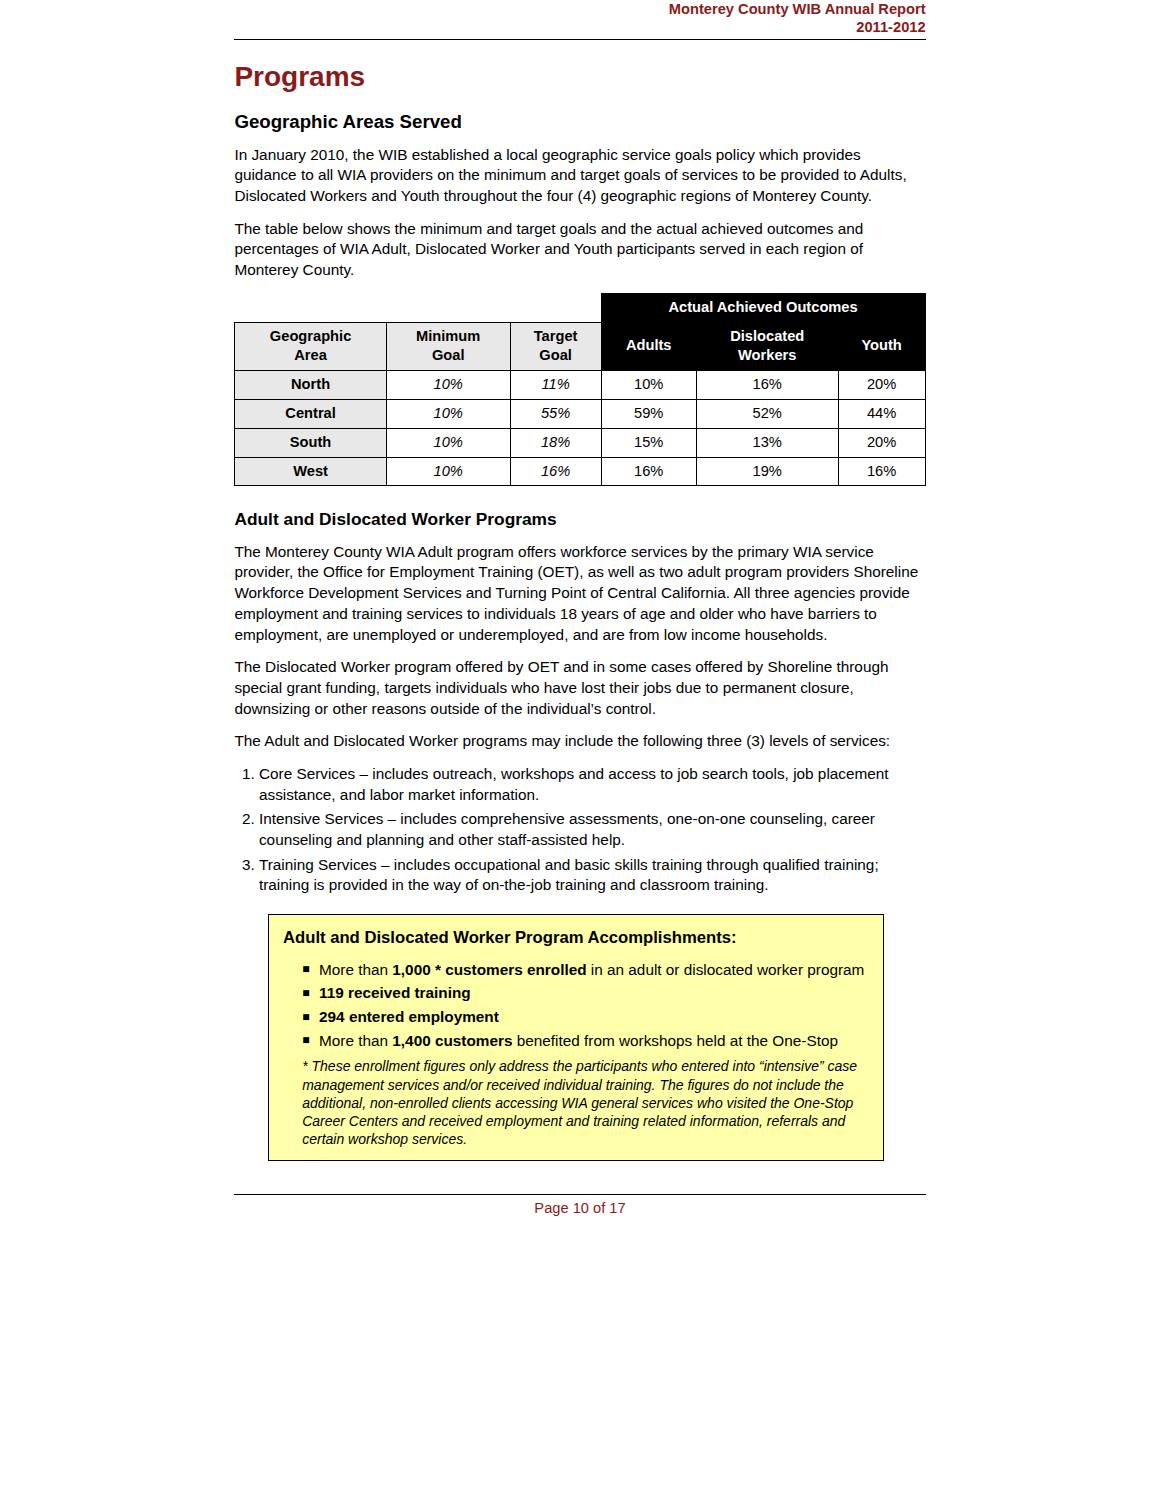Monterey County WIB Annual Report
2011-2012
Programs
Geographic Areas Served
In January 2010, the WIB established a local geographic service goals policy which provides guidance to all WIA providers on the minimum and target goals of services to be provided to Adults, Dislocated Workers and Youth throughout the four (4) geographic regions of Monterey County.
The table below shows the minimum and target goals and the actual achieved outcomes and percentages of WIA Adult, Dislocated Worker and Youth participants served in each region of Monterey County.
| | Actual Achieved Outcomes |
| Geographic Area | Minimum Goal | Target Goal | Adults | Dislocated Workers | Youth |
| North | 10% | 11% | 10% | 16% | 20% |
| Central | 10% | 55% | 59% | 52% | 44% |
| South | 10% | 18% | 15% | 13% | 20% |
| West | 10% | 16% | 16% | 19% | 16% |
Adult and Dislocated Worker Programs
The Monterey County WIA Adult program offers workforce services by the primary WIA service provider, the Office for Employment Training (OET), as well as two adult program providers Shoreline Workforce Development Services and Turning Point of Central California. All three agencies provide employment and training services to individuals 18 years of age and older who have barriers to employment, are unemployed or underemployed, and are from low income households.
The Dislocated Worker program offered by OET and in some cases offered by Shoreline through special grant funding, targets individuals who have lost their jobs due to permanent closure, downsizing or other reasons outside of the individual’s control.
The Adult and Dislocated Worker programs may include the following three (3) levels of services:
Core Services – includes outreach, workshops and access to job search tools, job placement assistance, and labor market information.
Intensive Services – includes comprehensive assessments, one-on-one counseling, career counseling and planning and other staff-assisted help.
Training Services – includes occupational and basic skills training through qualified training; training is provided in the way of on-the-job training and classroom training.
Adult and Dislocated Worker Program Accomplishments:
More than 1,000 * customers enrolled in an adult or dislocated worker program
119 received training
294 entered employment
More than 1,400 customers benefited from workshops held at the One-Stop
* These enrollment figures only address the participants who entered into “intensive” case management services and/or received individual training. The figures do not include the additional, non-enrolled clients accessing WIA general services who visited the One-Stop Career Centers and received employment and training related information, referrals and certain workshop services.
Page 10 of 17